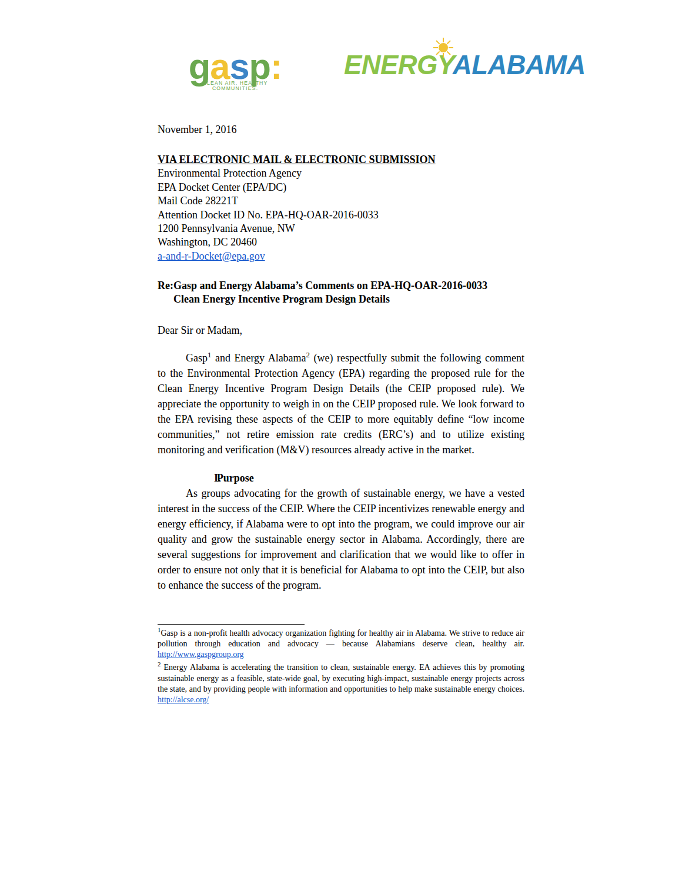gasp:
CLEAN AIR. HEALTHY COMMUNITIES.
ENERGY ALABAMA
November 1, 2016
VIA ELECTRONIC MAIL & ELECTRONIC SUBMISSION
Environmental Protection Agency
EPA Docket Center (EPA/DC)
Mail Code 28221T
Attention Docket ID No. EPA-HQ-OAR-2016-0033
1200 Pennsylvania Avenue, NW
Washington, DC 20460
a-and-r-Docket@epa.gov
| Re: | Gasp and Energy Alabama’s Comments on EPA-HQ-OAR-2016-0033 |
| | Clean Energy Incentive Program Design Details |
Dear Sir or Madam,
Gasp1 and Energy Alabama2 (we) respectfully submit the following comment to the Environmental Protection Agency (EPA) regarding the proposed rule for the Clean Energy Incentive Program Design Details (the CEIP proposed rule). We appreciate the opportunity to weigh in on the CEIP proposed rule. We look forward to the EPA revising these aspects of the CEIP to more equitably define “low income communities,” not retire emission rate credits (ERC’s) and to utilize existing monitoring and verification (M&V) resources already active in the market.
I. Purpose
As groups advocating for the growth of sustainable energy, we have a vested interest in the success of the CEIP. Where the CEIP incentivizes renewable energy and energy efficiency, if Alabama were to opt into the program, we could improve our air quality and grow the sustainable energy sector in Alabama. Accordingly, there are several suggestions for improvement and clarification that we would like to offer in order to ensure not only that it is beneficial for Alabama to opt into the CEIP, but also to enhance the success of the program.
1 Gasp is a non-profit health advocacy organization fighting for healthy air in Alabama. We strive to reduce air pollution through education and advocacy — because Alabamians deserve clean, healthy air. http://www.gaspgroup.org
2 Energy Alabama is accelerating the transition to clean, sustainable energy. EA achieves this by promoting sustainable energy as a feasible, state-wide goal, by executing high-impact, sustainable energy projects across the state, and by providing people with information and opportunities to help make sustainable energy choices. http://alcse.org/